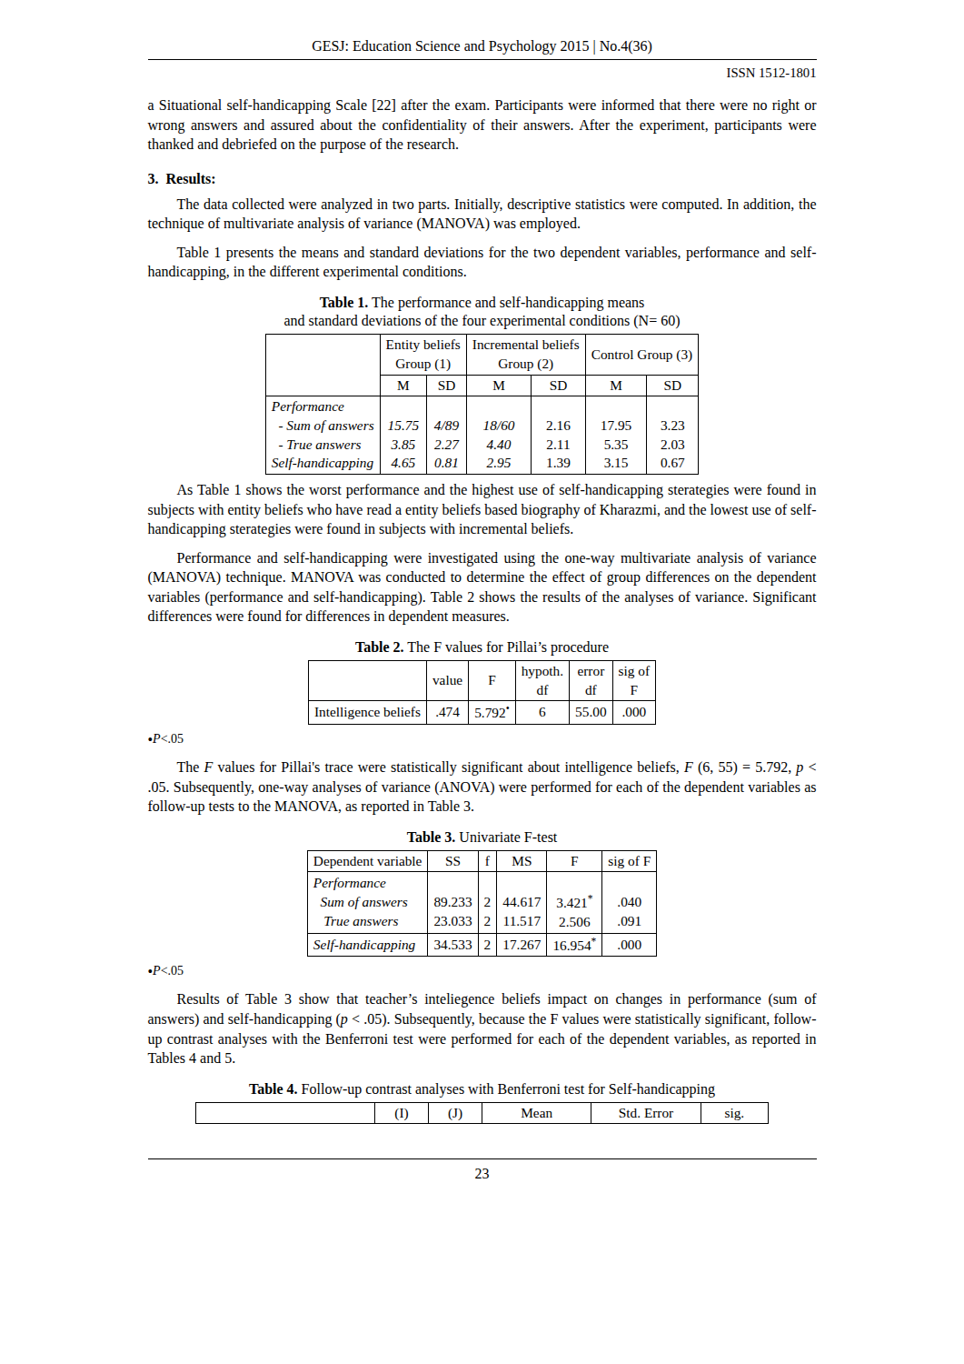GESJ: Education Science and Psychology 2015 | No.4(36)
ISSN 1512-1801
a Situational self-handicapping Scale [22] after the exam. Participants were informed that there were no right or wrong answers and assured about the confidentiality of their answers. After the experiment, participants were thanked and debriefed on the purpose of the research.
3. Results:
The data collected were analyzed in two parts. Initially, descriptive statistics were computed. In addition, the technique of multivariate analysis of variance (MANOVA) was employed.
Table 1 presents the means and standard deviations for the two dependent variables, performance and self-handicapping, in the different experimental conditions.
Table 1. The performance and self-handicapping means
and standard deviations of the four experimental conditions (N= 60)
| | Entity beliefs Group (1) | Incremental beliefs Group (2) | Control Group (3) |
| M | SD | M | SD | M | SD |
| Performance - Sum of answers - True answers Self-handicapping | 15.75 3.85 4.65 | 4/89 2.27 0.81 | 18/60 4.40 2.95 | 2.16 2.11 1.39 | 17.95 5.35 3.15 | 3.23 2.03 0.67 |
As Table 1 shows the worst performance and the highest use of self-handicapping sterategies were found in subjects with entity beliefs who have read a entity beliefs based biography of Kharazmi, and the lowest use of self-handicapping sterategies were found in subjects with incremental beliefs.
Performance and self-handicapping were investigated using the one-way multivariate analysis of variance (MANOVA) technique. MANOVA was conducted to determine the effect of group differences on the dependent variables (performance and self-handicapping). Table 2 shows the results of the analyses of variance. Significant differences were found for differences in dependent measures.
Table 2. The F values for Pillai’s procedure
| | value | F | hypoth. df | error df | sig of F |
| Intelligence beliefs | .474 | 5.792 • | 6 | 55.00 | .000 |
•P<.05
The F values for Pillai's trace were statistically significant about intelligence beliefs, F (6, 55) = 5.792, p < .05. Subsequently, one-way analyses of variance (ANOVA) were performed for each of the dependent variables as follow-up tests to the MANOVA, as reported in Table 3.
Table 3. Univariate F-test
| Dependent variable | SS | f | MS | F | sig of F |
| Performance Sum of answers True answers | 89.233 23.033 | 2 2 | 44.617 11.517 | 3.421 * 2.506 | .040 .091 |
| Self-handicapping | 34.533 | 2 | 17.267 | 16.954 * | .000 |
•P<.05
Results of Table 3 show that teacher’s inteliegence beliefs impact on changes in performance (sum of answers) and self-handicapping (p < .05). Subsequently, because the F values were statistically significant, follow-up contrast analyses with the Benferroni test were performed for each of the dependent variables, as reported in Tables 4 and 5.
Table 4. Follow-up contrast analyses with Benferroni test for Self-handicapping
| | (I) | (J) | Mean | Std. Error | sig. |
23